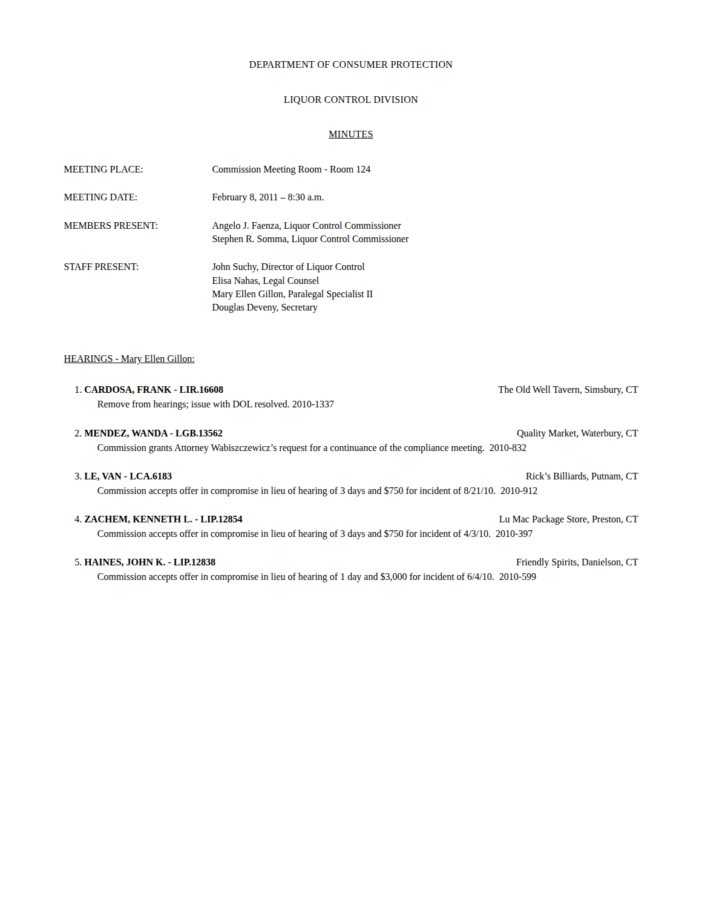DEPARTMENT OF CONSUMER PROTECTION
LIQUOR CONTROL DIVISION
MINUTES
| MEETING PLACE: | Commission Meeting Room - Room 124 |
| MEETING DATE: | February 8, 2011 – 8:30 a.m. |
| MEMBERS PRESENT: | Angelo J. Faenza, Liquor Control Commissioner Stephen R. Somma, Liquor Control Commissioner |
| STAFF PRESENT: | John Suchy, Director of Liquor Control Elisa Nahas, Legal Counsel Mary Ellen Gillon, Paralegal Specialist II Douglas Deveny, Secretary |
HEARINGS - Mary Ellen Gillon:
CARDOSA, FRANK - LIR.16608 The Old Well Tavern, Simsbury, CT
Remove from hearings; issue with DOL resolved. 2010-1337
MENDEZ, WANDA - LGB.13562 Quality Market, Waterbury, CT
Commission grants Attorney Wabiszczewicz’s request for a continuance of the compliance meeting. 2010-832
LE, VAN - LCA.6183 Rick’s Billiards, Putnam, CT
Commission accepts offer in compromise in lieu of hearing of 3 days and $750 for incident of 8/21/10. 2010-912
ZACHEM, KENNETH L. - LIP.12854 Lu Mac Package Store, Preston, CT
Commission accepts offer in compromise in lieu of hearing of 3 days and $750 for incident of 4/3/10. 2010-397
HAINES, JOHN K. - LIP.12838 Friendly Spirits, Danielson, CT
Commission accepts offer in compromise in lieu of hearing of 1 day and $3,000 for incident of 6/4/10. 2010-599